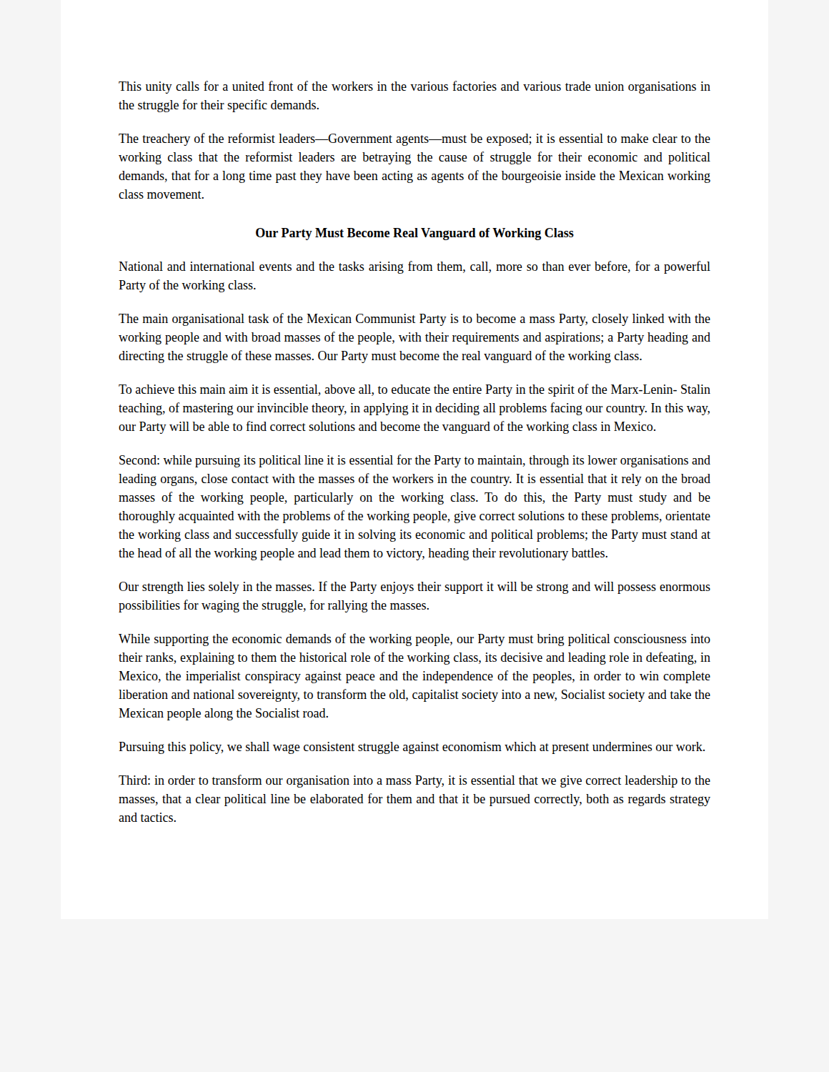This unity calls for a united front of the workers in the various factories and various trade union organisations in the struggle for their specific demands.
The treachery of the reformist leaders—Government agents—must be exposed; it is essential to make clear to the working class that the reformist leaders are betraying the cause of struggle for their economic and political demands, that for a long time past they have been acting as agents of the bourgeoisie inside the Mexican working class movement.
Our Party Must Become Real Vanguard of Working Class
National and international events and the tasks arising from them, call, more so than ever before, for a powerful Party of the working class.
The main organisational task of the Mexican Communist Party is to become a mass Party, closely linked with the working people and with broad masses of the people, with their requirements and aspirations; a Party heading and directing the struggle of these masses. Our Party must become the real vanguard of the working class.
To achieve this main aim it is essential, above all, to educate the entire Party in the spirit of the Marx-Lenin- Stalin teaching, of mastering our invincible theory, in applying it in deciding all problems facing our country. In this way, our Party will be able to find correct solutions and become the vanguard of the working class in Mexico.
Second: while pursuing its political line it is essential for the Party to maintain, through its lower organisations and leading organs, close contact with the masses of the workers in the country. It is essential that it rely on the broad masses of the working people, particularly on the working class. To do this, the Party must study and be thoroughly acquainted with the problems of the working people, give correct solutions to these problems, orientate the working class and successfully guide it in solving its economic and political problems; the Party must stand at the head of all the working people and lead them to victory, heading their revolutionary battles.
Our strength lies solely in the masses. If the Party enjoys their support it will be strong and will possess enormous possibilities for waging the struggle, for rallying the masses.
While supporting the economic demands of the working people, our Party must bring political consciousness into their ranks, explaining to them the historical role of the working class, its decisive and leading role in defeating, in Mexico, the imperialist conspiracy against peace and the independence of the peoples, in order to win complete liberation and national sovereignty, to transform the old, capitalist society into a new, Socialist society and take the Mexican people along the Socialist road.
Pursuing this policy, we shall wage consistent struggle against economism which at present undermines our work.
Third: in order to transform our organisation into a mass Party, it is essential that we give correct leadership to the masses, that a clear political line be elaborated for them and that it be pursued correctly, both as regards strategy and tactics.